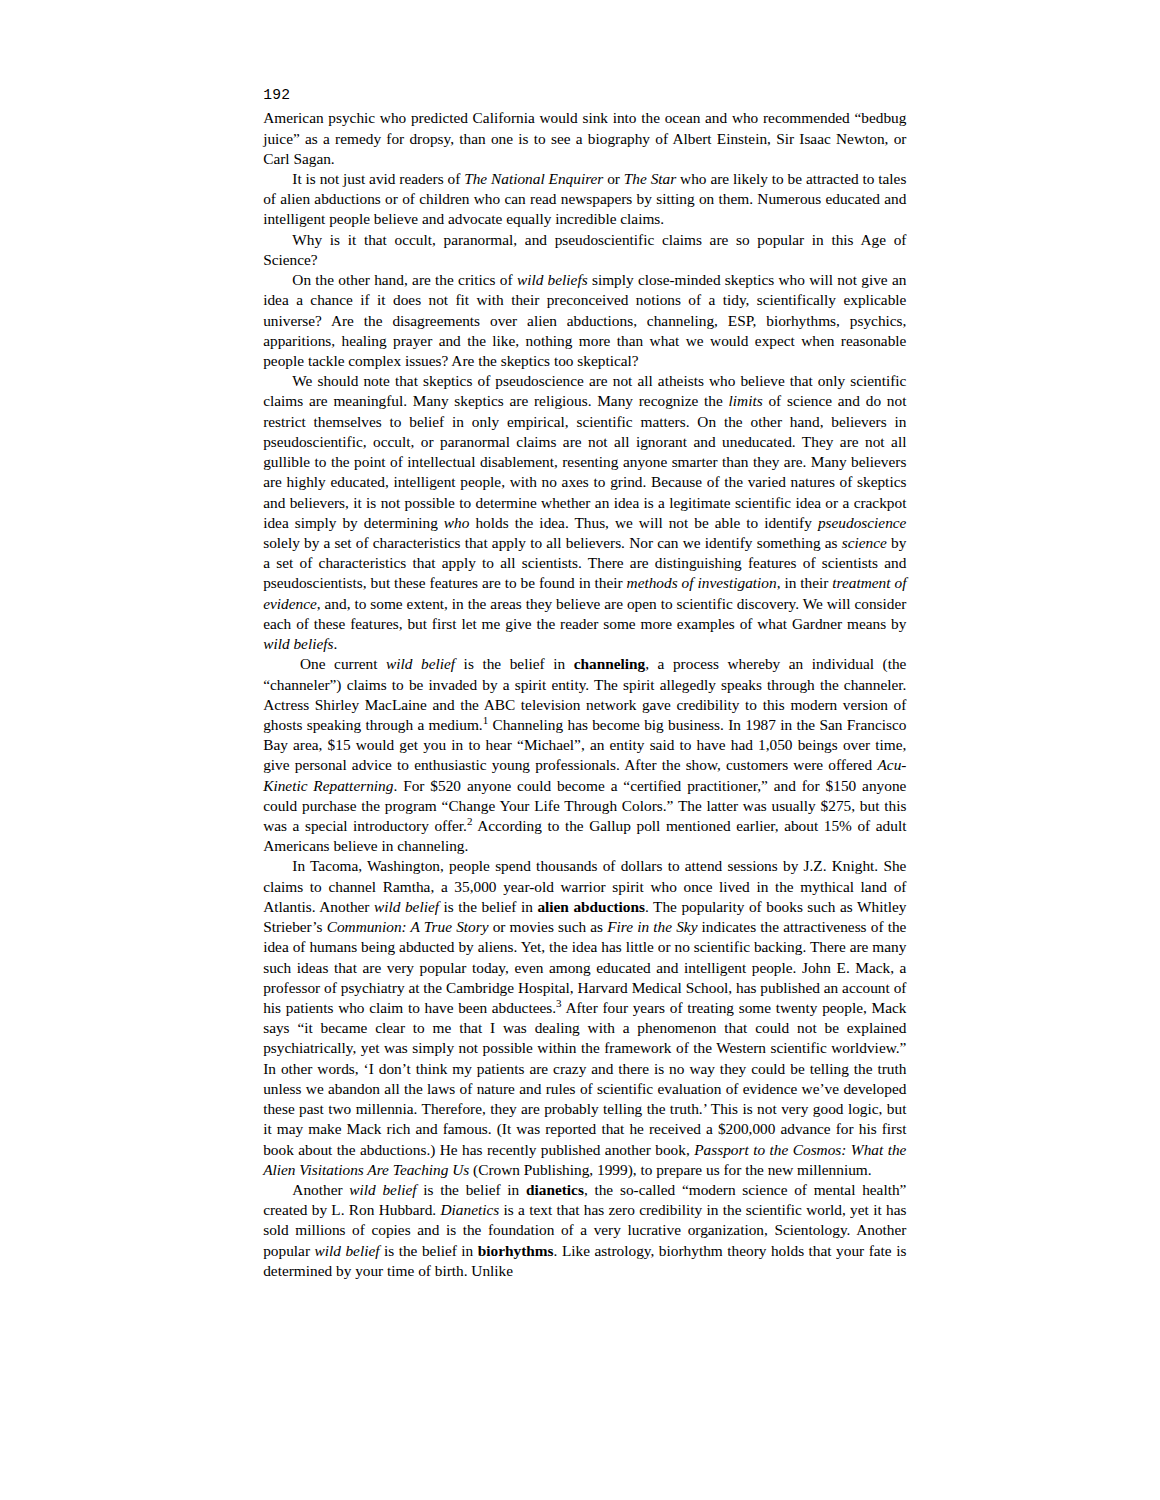192
American psychic who predicted California would sink into the ocean and who recommended “bedbug juice” as a remedy for dropsy, than one is to see a biography of Albert Einstein, Sir Isaac Newton, or Carl Sagan.
It is not just avid readers of The National Enquirer or The Star who are likely to be attracted to tales of alien abductions or of children who can read newspapers by sitting on them. Numerous educated and intelligent people believe and advocate equally incredible claims.
Why is it that occult, paranormal, and pseudoscientific claims are so popular in this Age of Science?
On the other hand, are the critics of wild beliefs simply close-minded skeptics who will not give an idea a chance if it does not fit with their preconceived notions of a tidy, scientifically explicable universe? Are the disagreements over alien abductions, channeling, ESP, biorhythms, psychics, apparitions, healing prayer and the like, nothing more than what we would expect when reasonable people tackle complex issues? Are the skeptics too skeptical?
We should note that skeptics of pseudoscience are not all atheists who believe that only scientific claims are meaningful. Many skeptics are religious. Many recognize the limits of science and do not restrict themselves to belief in only empirical, scientific matters. On the other hand, believers in pseudoscientific, occult, or paranormal claims are not all ignorant and uneducated. They are not all gullible to the point of intellectual disablement, resenting anyone smarter than they are. Many believers are highly educated, intelligent people, with no axes to grind. Because of the varied natures of skeptics and believers, it is not possible to determine whether an idea is a legitimate scientific idea or a crackpot idea simply by determining who holds the idea. Thus, we will not be able to identify pseudoscience solely by a set of characteristics that apply to all believers. Nor can we identify something as science by a set of characteristics that apply to all scientists. There are distinguishing features of scientists and pseudoscientists, but these features are to be found in their methods of investigation, in their treatment of evidence, and, to some extent, in the areas they believe are open to scientific discovery. We will consider each of these features, but first let me give the reader some more examples of what Gardner means by wild beliefs.
One current wild belief is the belief in channeling, a process whereby an individual (the “channeler”) claims to be invaded by a spirit entity. The spirit allegedly speaks through the channeler. Actress Shirley MacLaine and the ABC television network gave credibility to this modern version of ghosts speaking through a medium.1 Channeling has become big business. In 1987 in the San Francisco Bay area, $15 would get you in to hear “Michael”, an entity said to have had 1,050 beings over time, give personal advice to enthusiastic young professionals. After the show, customers were offered Acu-Kinetic Repatterning. For $520 anyone could become a “certified practitioner,” and for $150 anyone could purchase the program “Change Your Life Through Colors.” The latter was usually $275, but this was a special introductory offer.2 According to the Gallup poll mentioned earlier, about 15% of adult Americans believe in channeling.
In Tacoma, Washington, people spend thousands of dollars to attend sessions by J.Z. Knight. She claims to channel Ramtha, a 35,000 year-old warrior spirit who once lived in the mythical land of Atlantis. Another wild belief is the belief in alien abductions. The popularity of books such as Whitley Strieber’s Communion: A True Story or movies such as Fire in the Sky indicates the attractiveness of the idea of humans being abducted by aliens. Yet, the idea has little or no scientific backing. There are many such ideas that are very popular today, even among educated and intelligent people. John E. Mack, a professor of psychiatry at the Cambridge Hospital, Harvard Medical School, has published an account of his patients who claim to have been abductees.3 After four years of treating some twenty people, Mack says “it became clear to me that I was dealing with a phenomenon that could not be explained psychiatrically, yet was simply not possible within the framework of the Western scientific worldview.” In other words, ‘I don’t think my patients are crazy and there is no way they could be telling the truth unless we abandon all the laws of nature and rules of scientific evaluation of evidence we’ve developed these past two millennia. Therefore, they are probably telling the truth.’ This is not very good logic, but it may make Mack rich and famous. (It was reported that he received a $200,000 advance for his first book about the abductions.) He has recently published another book, Passport to the Cosmos: What the Alien Visitations Are Teaching Us (Crown Publishing, 1999), to prepare us for the new millennium.
Another wild belief is the belief in dianetics, the so-called “modern science of mental health” created by L. Ron Hubbard. Dianetics is a text that has zero credibility in the scientific world, yet it has sold millions of copies and is the foundation of a very lucrative organization, Scientology. Another popular wild belief is the belief in biorhythms. Like astrology, biorhythm theory holds that your fate is determined by your time of birth. Unlike